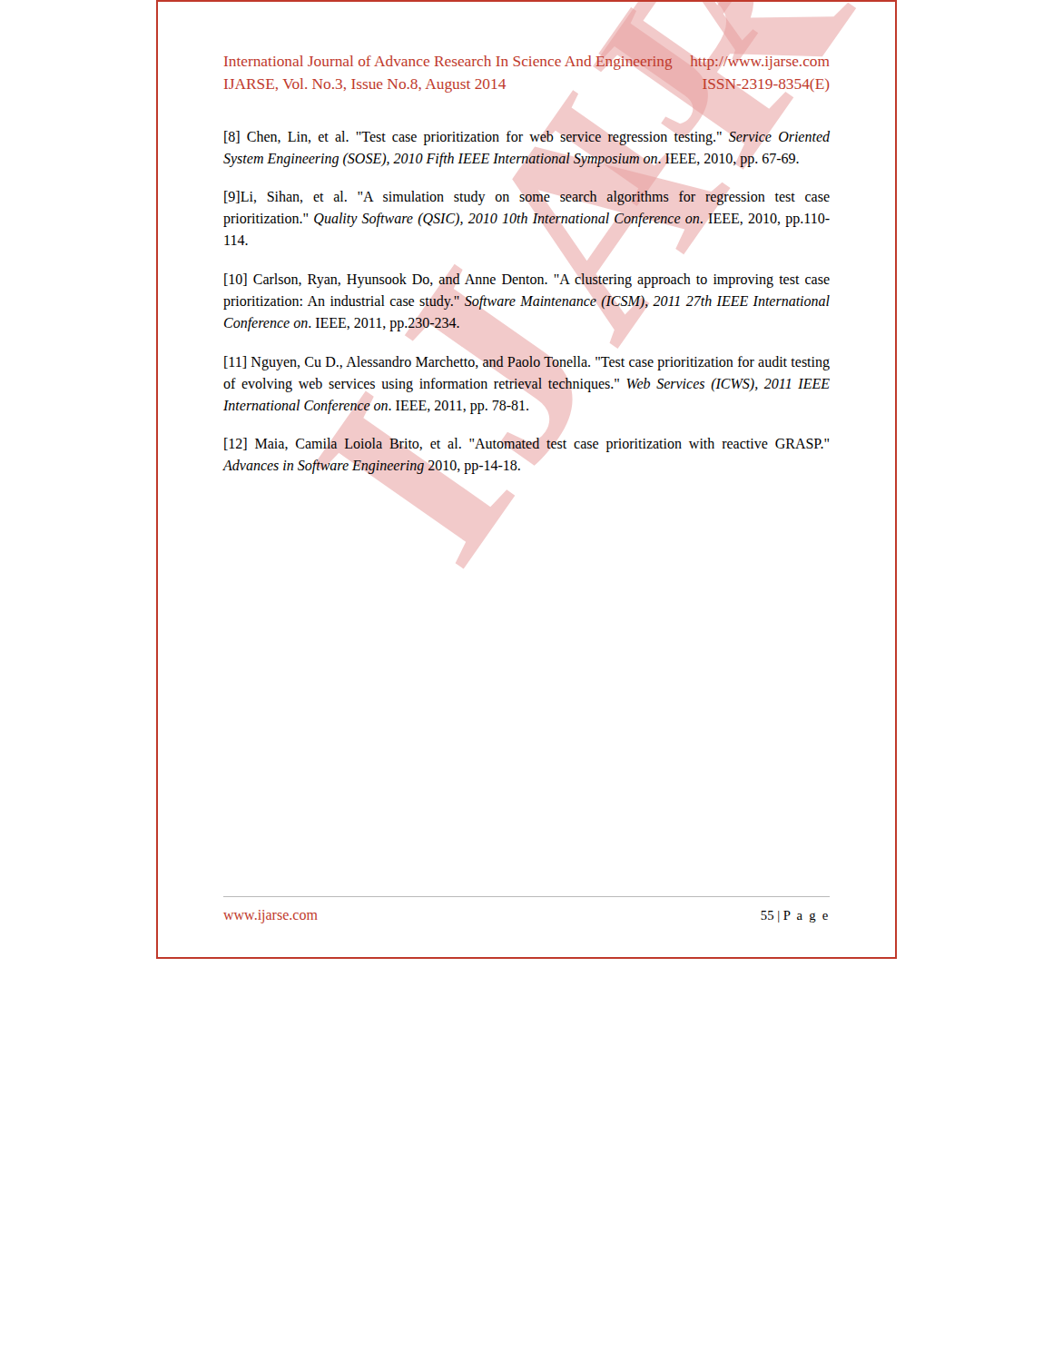IJARSE IJARSE
International Journal of Advance Research In Science And Engineering http://www.ijarse.com
IJARSE, Vol. No.3, Issue No.8, August 2014 ISSN-2319-8354(E)
[8] Chen, Lin, et al. "Test case prioritization for web service regression testing." Service Oriented System Engineering (SOSE), 2010 Fifth IEEE International Symposium on. IEEE, 2010, pp. 67-69.
[9]Li, Sihan, et al. "A simulation study on some search algorithms for regression test case prioritization." Quality Software (QSIC), 2010 10th International Conference on. IEEE, 2010, pp.110-114.
[10] Carlson, Ryan, Hyunsook Do, and Anne Denton. "A clustering approach to improving test case prioritization: An industrial case study." Software Maintenance (ICSM), 2011 27th IEEE International Conference on. IEEE, 2011, pp.230-234.
[11] Nguyen, Cu D., Alessandro Marchetto, and Paolo Tonella. "Test case prioritization for audit testing of evolving web services using information retrieval techniques." Web Services (ICWS), 2011 IEEE International Conference on. IEEE, 2011, pp. 78-81.
[12] Maia, Camila Loiola Brito, et al. "Automated test case prioritization with reactive GRASP." Advances in Software Engineering 2010, pp-14-18.
www.ijarse.com 55 | P a g e